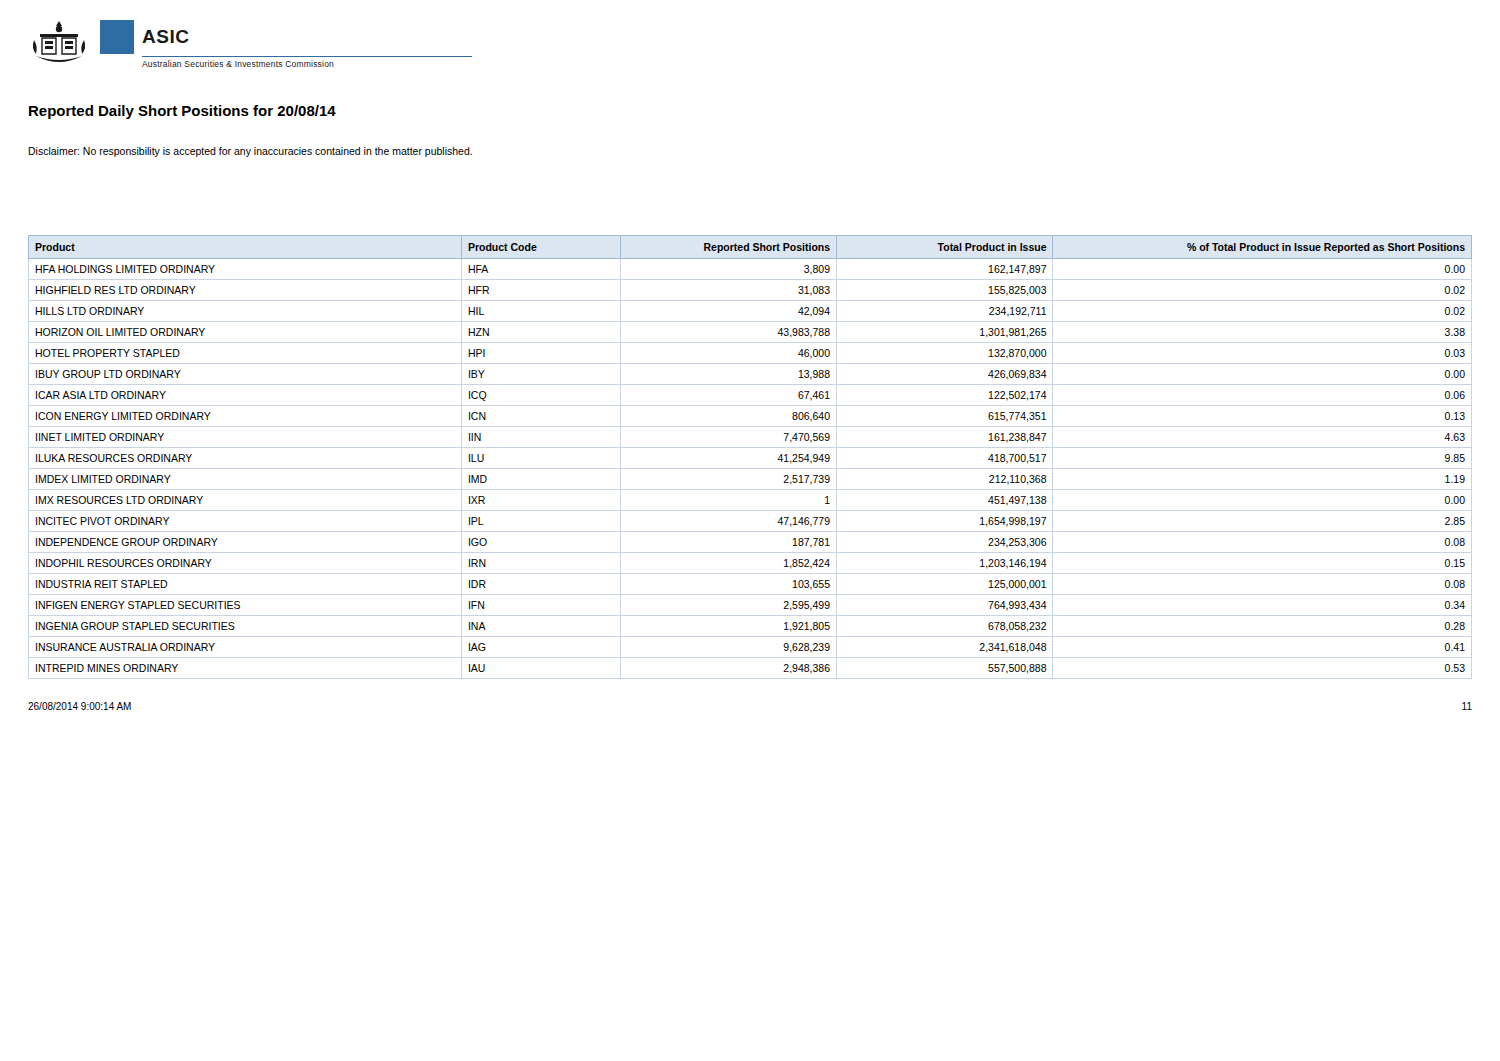ASIC
Australian Securities & Investments Commission
Reported Daily Short Positions for 20/08/14
Disclaimer: No responsibility is accepted for any inaccuracies contained in the matter published.
| Product | Product Code | Reported Short Positions | Total Product in Issue | % of Total Product in Issue Reported as Short Positions |
| --- | --- | --- | --- | --- |
| HFA HOLDINGS LIMITED ORDINARY | HFA | 3,809 | 162,147,897 | 0.00 |
| HIGHFIELD RES LTD ORDINARY | HFR | 31,083 | 155,825,003 | 0.02 |
| HILLS LTD ORDINARY | HIL | 42,094 | 234,192,711 | 0.02 |
| HORIZON OIL LIMITED ORDINARY | HZN | 43,983,788 | 1,301,981,265 | 3.38 |
| HOTEL PROPERTY STAPLED | HPI | 46,000 | 132,870,000 | 0.03 |
| IBUY GROUP LTD ORDINARY | IBY | 13,988 | 426,069,834 | 0.00 |
| ICAR ASIA LTD ORDINARY | ICQ | 67,461 | 122,502,174 | 0.06 |
| ICON ENERGY LIMITED ORDINARY | ICN | 806,640 | 615,774,351 | 0.13 |
| IINET LIMITED ORDINARY | IIN | 7,470,569 | 161,238,847 | 4.63 |
| ILUKA RESOURCES ORDINARY | ILU | 41,254,949 | 418,700,517 | 9.85 |
| IMDEX LIMITED ORDINARY | IMD | 2,517,739 | 212,110,368 | 1.19 |
| IMX RESOURCES LTD ORDINARY | IXR | 1 | 451,497,138 | 0.00 |
| INCITEC PIVOT ORDINARY | IPL | 47,146,779 | 1,654,998,197 | 2.85 |
| INDEPENDENCE GROUP ORDINARY | IGO | 187,781 | 234,253,306 | 0.08 |
| INDOPHIL RESOURCES ORDINARY | IRN | 1,852,424 | 1,203,146,194 | 0.15 |
| INDUSTRIA REIT STAPLED | IDR | 103,655 | 125,000,001 | 0.08 |
| INFIGEN ENERGY STAPLED SECURITIES | IFN | 2,595,499 | 764,993,434 | 0.34 |
| INGENIA GROUP STAPLED SECURITIES | INA | 1,921,805 | 678,058,232 | 0.28 |
| INSURANCE AUSTRALIA ORDINARY | IAG | 9,628,239 | 2,341,618,048 | 0.41 |
| INTREPID MINES ORDINARY | IAU | 2,948,386 | 557,500,888 | 0.53 |
26/08/2014 9:00:14 AM 11